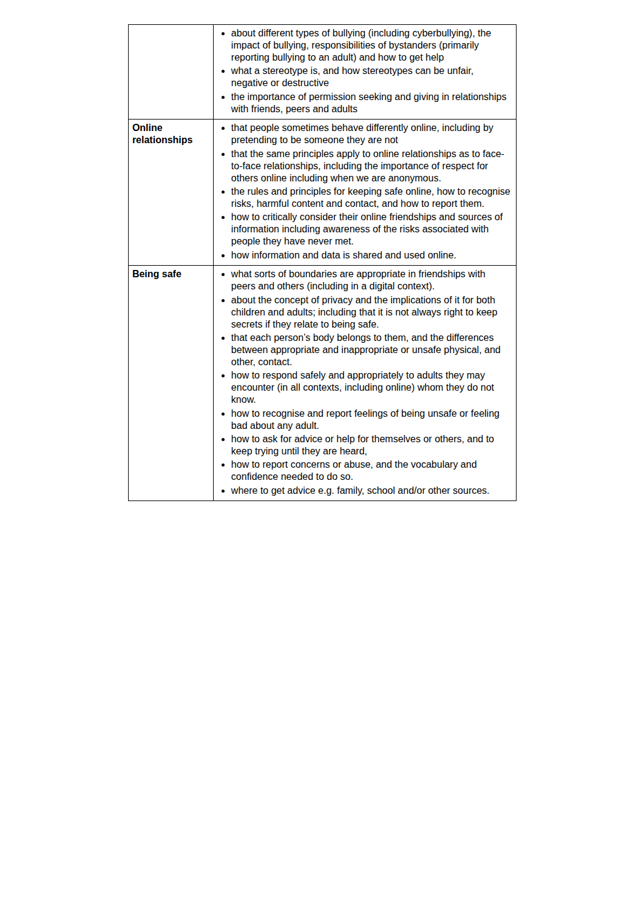| | about different types of bullying (including cyberbullying), the impact of bullying, responsibilities of bystanders (primarily reporting bullying to an adult) and how to get help what a stereotype is, and how stereotypes can be unfair, negative or destructive the importance of permission seeking and giving in relationships with friends, peers and adults |
| Online relationships | that people sometimes behave differently online, including by pretending to be someone they are not that the same principles apply to online relationships as to face-to-face relationships, including the importance of respect for others online including when we are anonymous. the rules and principles for keeping safe online, how to recognise risks, harmful content and contact, and how to report them. how to critically consider their online friendships and sources of information including awareness of the risks associated with people they have never met. how information and data is shared and used online. |
| Being safe | what sorts of boundaries are appropriate in friendships with peers and others (including in a digital context). about the concept of privacy and the implications of it for both children and adults; including that it is not always right to keep secrets if they relate to being safe. that each person’s body belongs to them, and the differences between appropriate and inappropriate or unsafe physical, and other, contact. how to respond safely and appropriately to adults they may encounter (in all contexts, including online) whom they do not know. how to recognise and report feelings of being unsafe or feeling bad about any adult. how to ask for advice or help for themselves or others, and to keep trying until they are heard, how to report concerns or abuse, and the vocabulary and confidence needed to do so. where to get advice e.g. family, school and/or other sources. |